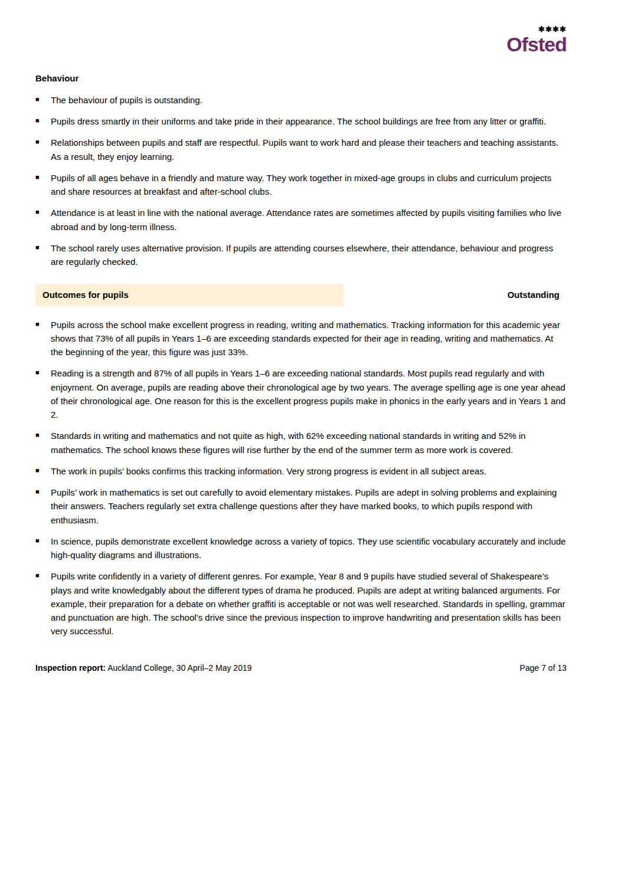✱✱✱✱
Ofsted
Behaviour
The behaviour of pupils is outstanding.
Pupils dress smartly in their uniforms and take pride in their appearance. The school buildings are free from any litter or graffiti.
Relationships between pupils and staff are respectful. Pupils want to work hard and please their teachers and teaching assistants. As a result, they enjoy learning.
Pupils of all ages behave in a friendly and mature way. They work together in mixed-age groups in clubs and curriculum projects and share resources at breakfast and after-school clubs.
Attendance is at least in line with the national average. Attendance rates are sometimes affected by pupils visiting families who live abroad and by long-term illness.
The school rarely uses alternative provision. If pupils are attending courses elsewhere, their attendance, behaviour and progress are regularly checked.
Outcomes for pupils
Outstanding
Pupils across the school make excellent progress in reading, writing and mathematics. Tracking information for this academic year shows that 73% of all pupils in Years 1–6 are exceeding standards expected for their age in reading, writing and mathematics. At the beginning of the year, this figure was just 33%.
Reading is a strength and 87% of all pupils in Years 1–6 are exceeding national standards. Most pupils read regularly and with enjoyment. On average, pupils are reading above their chronological age by two years. The average spelling age is one year ahead of their chronological age. One reason for this is the excellent progress pupils make in phonics in the early years and in Years 1 and 2.
Standards in writing and mathematics and not quite as high, with 62% exceeding national standards in writing and 52% in mathematics. The school knows these figures will rise further by the end of the summer term as more work is covered.
The work in pupils’ books confirms this tracking information. Very strong progress is evident in all subject areas.
Pupils’ work in mathematics is set out carefully to avoid elementary mistakes. Pupils are adept in solving problems and explaining their answers. Teachers regularly set extra challenge questions after they have marked books, to which pupils respond with enthusiasm.
In science, pupils demonstrate excellent knowledge across a variety of topics. They use scientific vocabulary accurately and include high-quality diagrams and illustrations.
Pupils write confidently in a variety of different genres. For example, Year 8 and 9 pupils have studied several of Shakespeare’s plays and write knowledgably about the different types of drama he produced. Pupils are adept at writing balanced arguments. For example, their preparation for a debate on whether graffiti is acceptable or not was well researched. Standards in spelling, grammar and punctuation are high. The school’s drive since the previous inspection to improve handwriting and presentation skills has been very successful.
Inspection report: Auckland College, 30 April–2 May 2019
Page 7 of 13